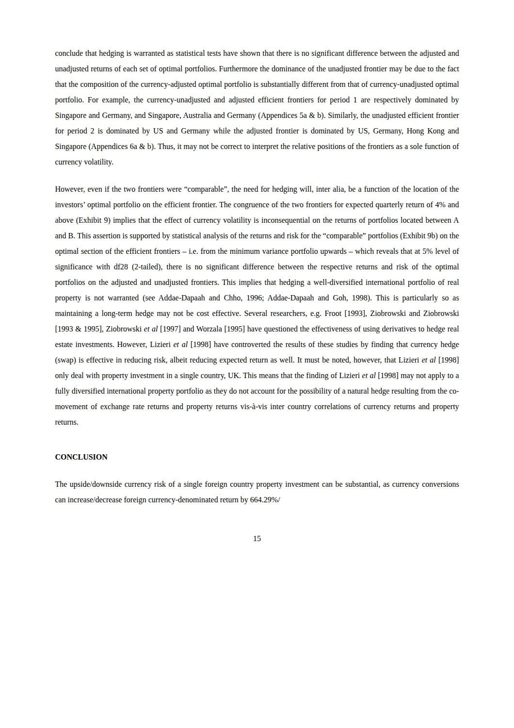conclude that hedging is warranted as statistical tests have shown that there is no significant difference between the adjusted and unadjusted returns of each set of optimal portfolios. Furthermore the dominance of the unadjusted frontier may be due to the fact that the composition of the currency-adjusted optimal portfolio is substantially different from that of currency-unadjusted optimal portfolio. For example, the currency-unadjusted and adjusted efficient frontiers for period 1 are respectively dominated by Singapore and Germany, and Singapore, Australia and Germany (Appendices 5a & b). Similarly, the unadjusted efficient frontier for period 2 is dominated by US and Germany while the adjusted frontier is dominated by US, Germany, Hong Kong and Singapore (Appendices 6a & b). Thus, it may not be correct to interpret the relative positions of the frontiers as a sole function of currency volatility.
However, even if the two frontiers were “comparable”, the need for hedging will, inter alia, be a function of the location of the investors’ optimal portfolio on the efficient frontier. The congruence of the two frontiers for expected quarterly return of 4% and above (Exhibit 9) implies that the effect of currency volatility is inconsequential on the returns of portfolios located between A and B. This assertion is supported by statistical analysis of the returns and risk for the “comparable” portfolios (Exhibit 9b) on the optimal section of the efficient frontiers – i.e. from the minimum variance portfolio upwards – which reveals that at 5% level of significance with df28 (2-tailed), there is no significant difference between the respective returns and risk of the optimal portfolios on the adjusted and unadjusted frontiers. This implies that hedging a well-diversified international portfolio of real property is not warranted (see Addae-Dapaah and Chho, 1996; Addae-Dapaah and Goh, 1998). This is particularly so as maintaining a long-term hedge may not be cost effective. Several researchers, e.g. Froot [1993], Ziobrowski and Ziobrowski [1993 & 1995], Ziobrowski et al [1997] and Worzala [1995] have questioned the effectiveness of using derivatives to hedge real estate investments. However, Lizieri et al [1998] have controverted the results of these studies by finding that currency hedge (swap) is effective in reducing risk, albeit reducing expected return as well. It must be noted, however, that Lizieri et al [1998] only deal with property investment in a single country, UK. This means that the finding of Lizieri et al [1998] may not apply to a fully diversified international property portfolio as they do not account for the possibility of a natural hedge resulting from the co-movement of exchange rate returns and property returns vis-à-vis inter country correlations of currency returns and property returns.
Conclusion
The upside/downside currency risk of a single foreign country property investment can be substantial, as currency conversions can increase/decrease foreign currency-denominated return by 664.29%/
15